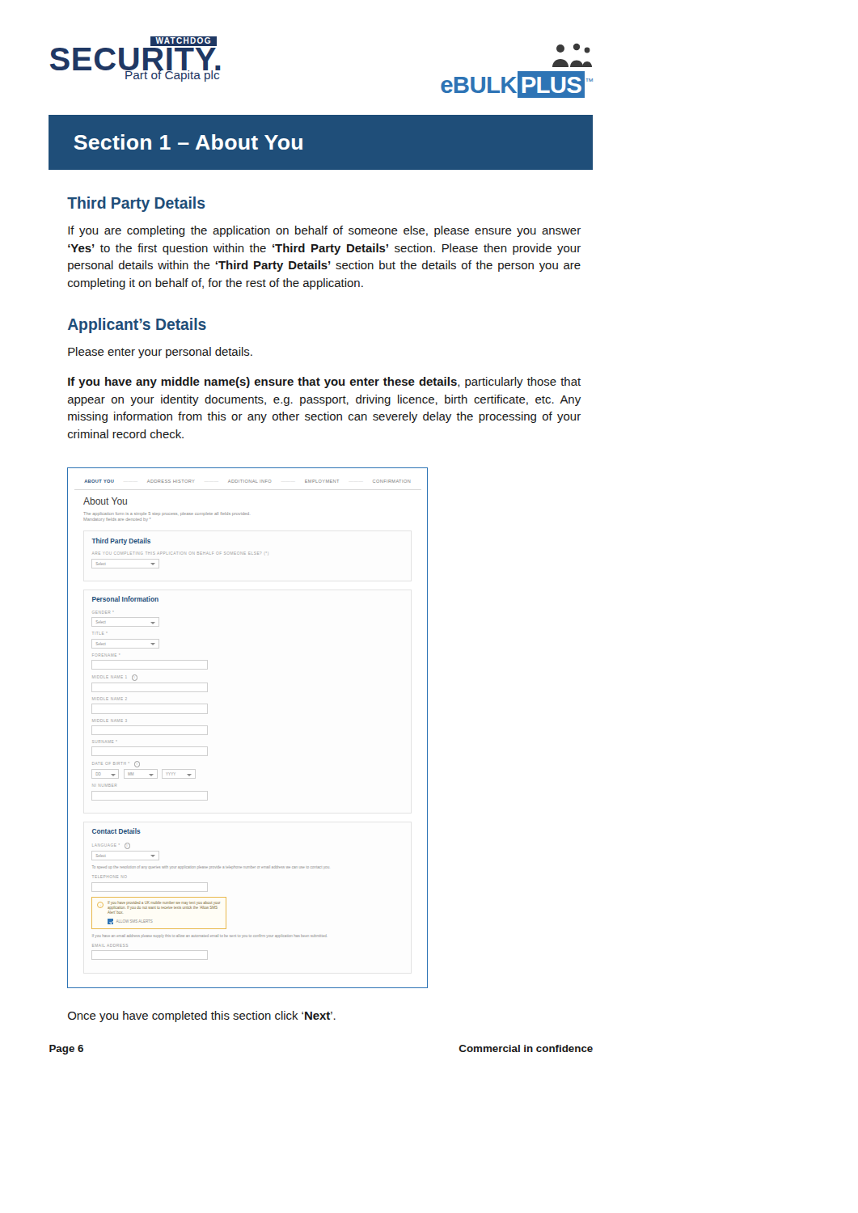SECURITY. WATCHDOG
Part of Capita plc
eBULKPLUS™
Section 1 – About You
Third Party Details
If you are completing the application on behalf of someone else, please ensure you answer ‘Yes’ to the first question within the ‘Third Party Details’ section. Please then provide your personal details within the ‘Third Party Details’ section but the details of the person you are completing it on behalf of, for the rest of the application.
Applicant’s Details
Please enter your personal details.
If you have any middle name(s) ensure that you enter these details, particularly those that appear on your identity documents, e.g. passport, driving licence, birth certificate, etc. Any missing information from this or any other section can severely delay the processing of your criminal record check.
ABOUT YOU——— ADDRESS HISTORY——— ADDITIONAL INFO——— EMPLOYMENT——— CONFIRMATION
About You
The application form is a simple 5 step process, please complete all fields provided.
Mandatory fields are denoted by *
Third Party Details
ARE YOU COMPLETING THIS APPLICATION ON BEHALF OF SOMEONE ELSE? (*)
Select
Personal Information
GENDER *
Select
TITLE *
Select
FORENAME *
MIDDLE NAME 1 i
MIDDLE NAME 2
MIDDLE NAME 3
SURNAME *
DATE OF BIRTH * i
DD
MM
YYYY
NI NUMBER
Contact Details
LANGUAGE * i
Select
To speed up the resolution of any queries with your application please provide a telephone number or email address we can use to contact you.
TELEPHONE NO
i
If you have provided a UK mobile number we may text you about your application. If you do not want to receive texts untick the ‘Allow SMS Alert’ box.
ALLOW SMS ALERTS
If you have an email address please supply this to allow an automated email to be sent to you to confirm your application has been submitted.
EMAIL ADDRESS
Once you have completed this section click ‘Next’.
Page 6
Commercial in confidence